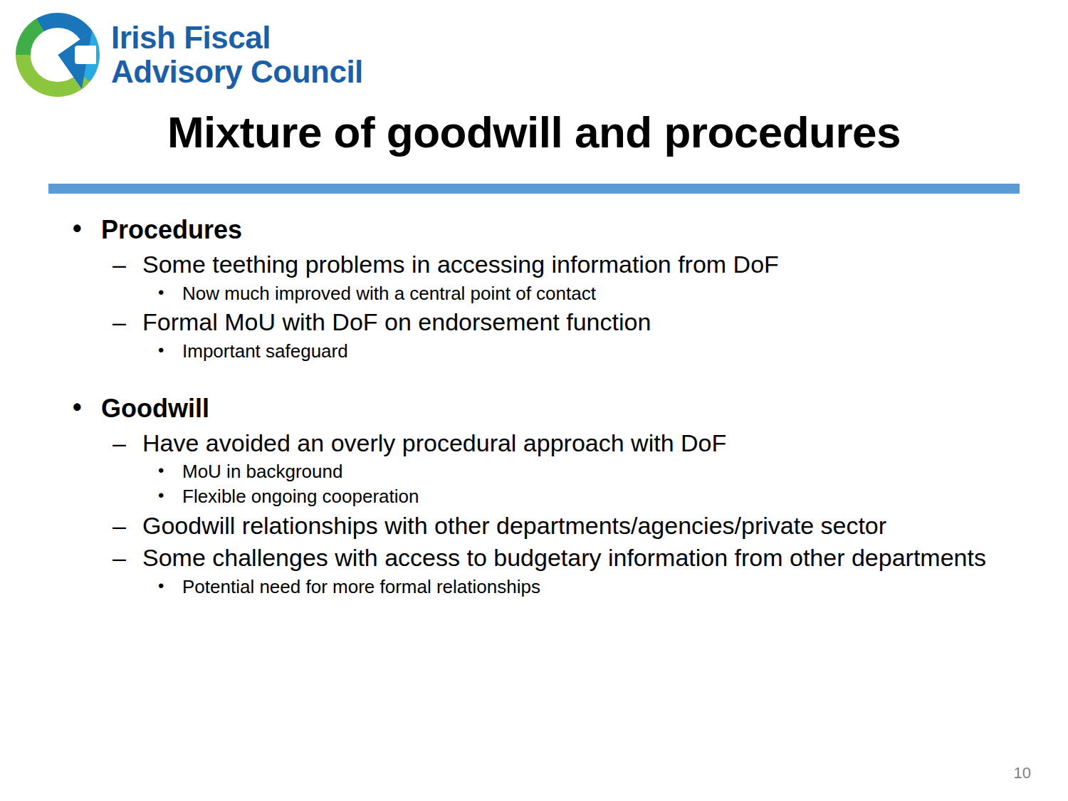Irish Fiscal
Advisory Council
Mixture of goodwill and procedures
Procedures
Some teething problems in accessing information from DoF
Now much improved with a central point of contact
Formal MoU with DoF on endorsement function
Important safeguard
Goodwill
Have avoided an overly procedural approach with DoF
MoU in background
Flexible ongoing cooperation
Goodwill relationships with other departments/agencies/private sector
Some challenges with access to budgetary information from other departments
Potential need for more formal relationships
10